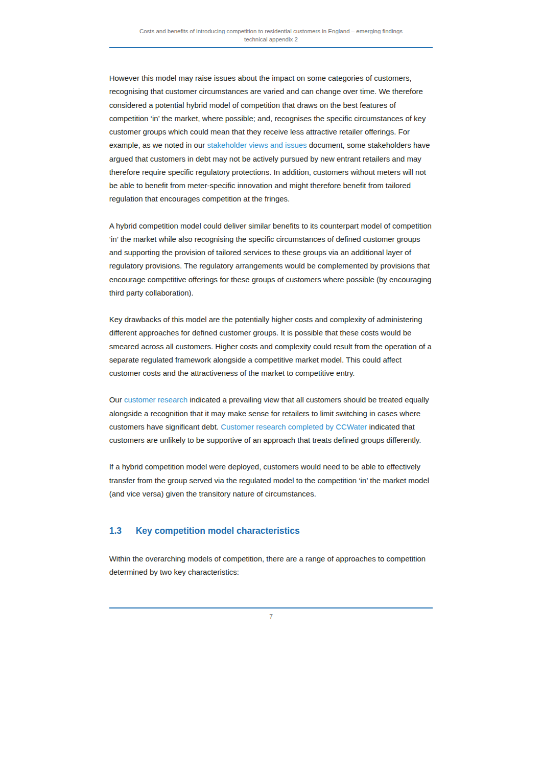Costs and benefits of introducing competition to residential customers in England – emerging findings
technical appendix 2
However this model may raise issues about the impact on some categories of customers, recognising that customer circumstances are varied and can change over time. We therefore considered a potential hybrid model of competition that draws on the best features of competition ‘in’ the market, where possible; and, recognises the specific circumstances of key customer groups which could mean that they receive less attractive retailer offerings. For example, as we noted in our stakeholder views and issues document, some stakeholders have argued that customers in debt may not be actively pursued by new entrant retailers and may therefore require specific regulatory protections. In addition, customers without meters will not be able to benefit from meter-specific innovation and might therefore benefit from tailored regulation that encourages competition at the fringes.
A hybrid competition model could deliver similar benefits to its counterpart model of competition ‘in’ the market while also recognising the specific circumstances of defined customer groups and supporting the provision of tailored services to these groups via an additional layer of regulatory provisions. The regulatory arrangements would be complemented by provisions that encourage competitive offerings for these groups of customers where possible (by encouraging third party collaboration).
Key drawbacks of this model are the potentially higher costs and complexity of administering different approaches for defined customer groups. It is possible that these costs would be smeared across all customers. Higher costs and complexity could result from the operation of a separate regulated framework alongside a competitive market model. This could affect customer costs and the attractiveness of the market to competitive entry.
Our customer research indicated a prevailing view that all customers should be treated equally alongside a recognition that it may make sense for retailers to limit switching in cases where customers have significant debt. Customer research completed by CCWater indicated that customers are unlikely to be supportive of an approach that treats defined groups differently.
If a hybrid competition model were deployed, customers would need to be able to effectively transfer from the group served via the regulated model to the competition ‘in’ the market model (and vice versa) given the transitory nature of circumstances.
1.3 Key competition model characteristics
Within the overarching models of competition, there are a range of approaches to competition determined by two key characteristics:
7